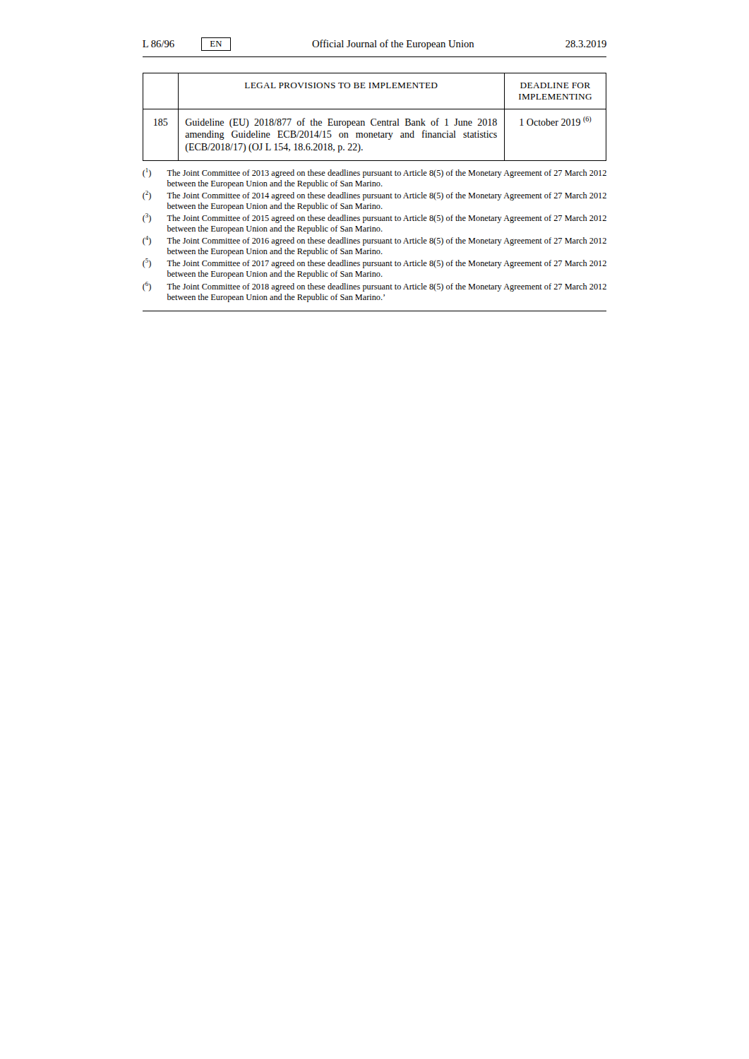L 86/96 EN
Official Journal of the European Union
28.3.2019
| | LEGAL PROVISIONS TO BE IMPLEMENTED | DEADLINE FOR IMPLEMENTING |
| --- | --- | --- |
| 185 | Guideline (EU) 2018/877 of the European Central Bank of 1 June 2018 amending Guideline ECB/2014/15 on monetary and financial statistics (ECB/2018/17) (OJ L 154, 18.6.2018, p. 22). | 1 October 2019 (6) |
(1)
The Joint Committee of 2013 agreed on these deadlines pursuant to Article 8(5) of the Monetary Agreement of 27 March 2012 between the European Union and the Republic of San Marino.
(2)
The Joint Committee of 2014 agreed on these deadlines pursuant to Article 8(5) of the Monetary Agreement of 27 March 2012 between the European Union and the Republic of San Marino.
(3)
The Joint Committee of 2015 agreed on these deadlines pursuant to Article 8(5) of the Monetary Agreement of 27 March 2012 between the European Union and the Republic of San Marino.
(4)
The Joint Committee of 2016 agreed on these deadlines pursuant to Article 8(5) of the Monetary Agreement of 27 March 2012 between the European Union and the Republic of San Marino.
(5)
The Joint Committee of 2017 agreed on these deadlines pursuant to Article 8(5) of the Monetary Agreement of 27 March 2012 between the European Union and the Republic of San Marino.
(6)
The Joint Committee of 2018 agreed on these deadlines pursuant to Article 8(5) of the Monetary Agreement of 27 March 2012 between the European Union and the Republic of San Marino.’